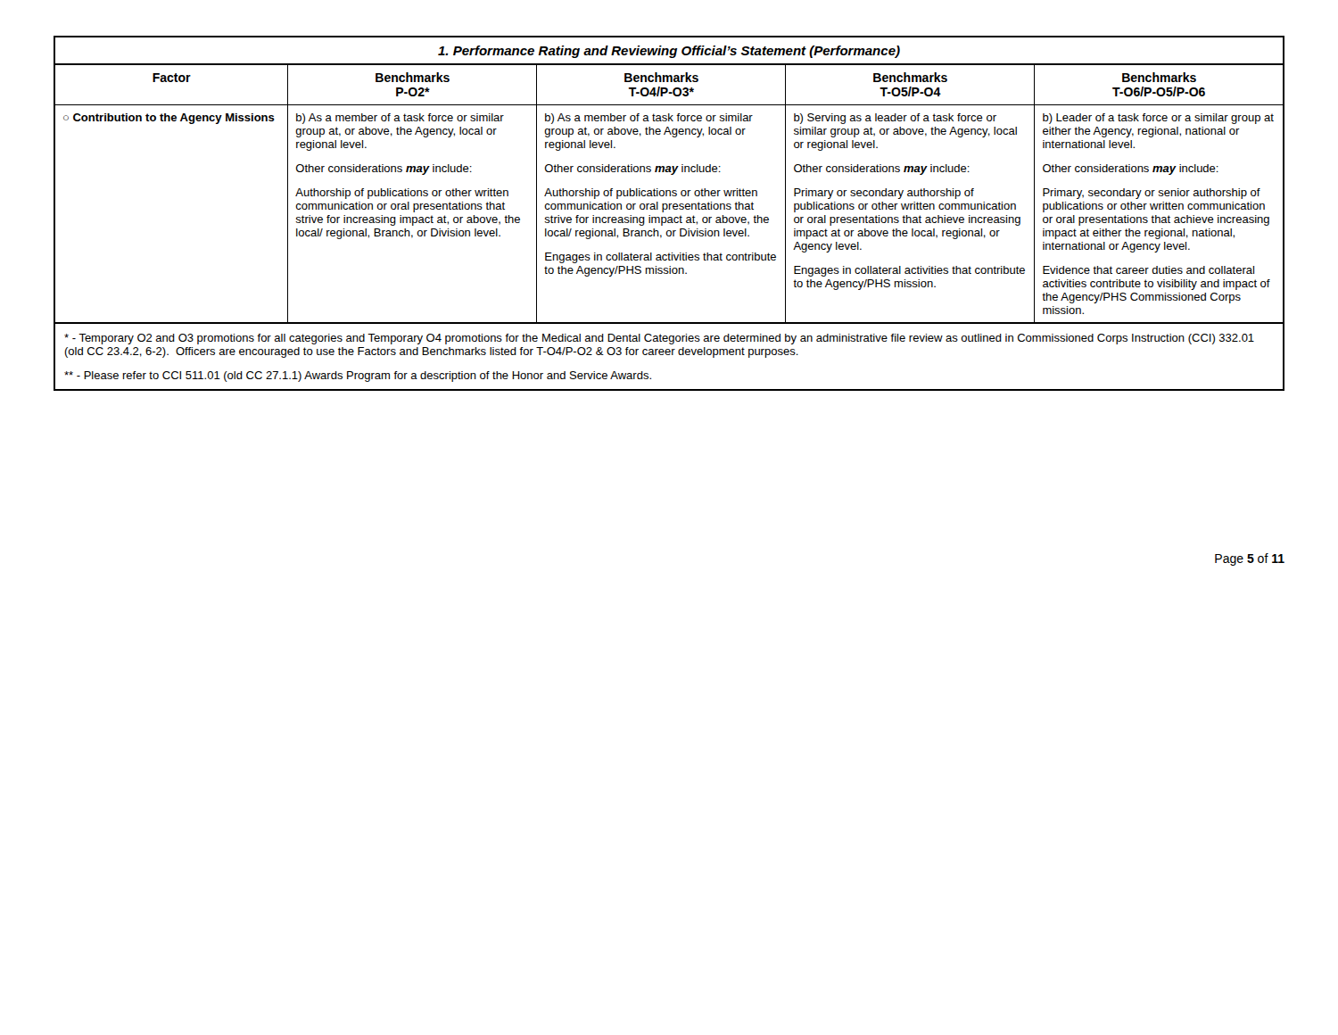1. Performance Rating and Reviewing Official’s Statement (Performance)
| Factor | Benchmarks P-O2* | Benchmarks T-O4/P-O3* | Benchmarks T-O5/P-O4 | Benchmarks T-O6/P-O5/P-O6 |
| --- | --- | --- | --- | --- |
| ○ Contribution to the Agency Missions | b) As a member of a task force or similar group at, or above, the Agency, local or regional level. Other considerations may include: Authorship of publications or other written communication or oral presentations that strive for increasing impact at, or above, the local/ regional, Branch, or Division level. | b) As a member of a task force or similar group at, or above, the Agency, local or regional level. Other considerations may include: Authorship of publications or other written communication or oral presentations that strive for increasing impact at, or above, the local/ regional, Branch, or Division level. Engages in collateral activities that contribute to the Agency/PHS mission. | b) Serving as a leader of a task force or similar group at, or above, the Agency, local or regional level. Other considerations may include: Primary or secondary authorship of publications or other written communication or oral presentations that achieve increasing impact at or above the local, regional, or Agency level. Engages in collateral activities that contribute to the Agency/PHS mission. | b) Leader of a task force or a similar group at either the Agency, regional, national or international level. Other considerations may include: Primary, secondary or senior authorship of publications or other written communication or oral presentations that achieve increasing impact at either the regional, national, international or Agency level. Evidence that career duties and collateral activities contribute to visibility and impact of the Agency/PHS Commissioned Corps mission. |
* - Temporary O2 and O3 promotions for all categories and Temporary O4 promotions for the Medical and Dental Categories are determined by an administrative file review as outlined in Commissioned Corps Instruction (CCI) 332.01 (old CC 23.4.2, 6-2). Officers are encouraged to use the Factors and Benchmarks listed for T-O4/P-O2 & O3 for career development purposes.
** - Please refer to CCI 511.01 (old CC 27.1.1) Awards Program for a description of the Honor and Service Awards.
Page 5 of 11